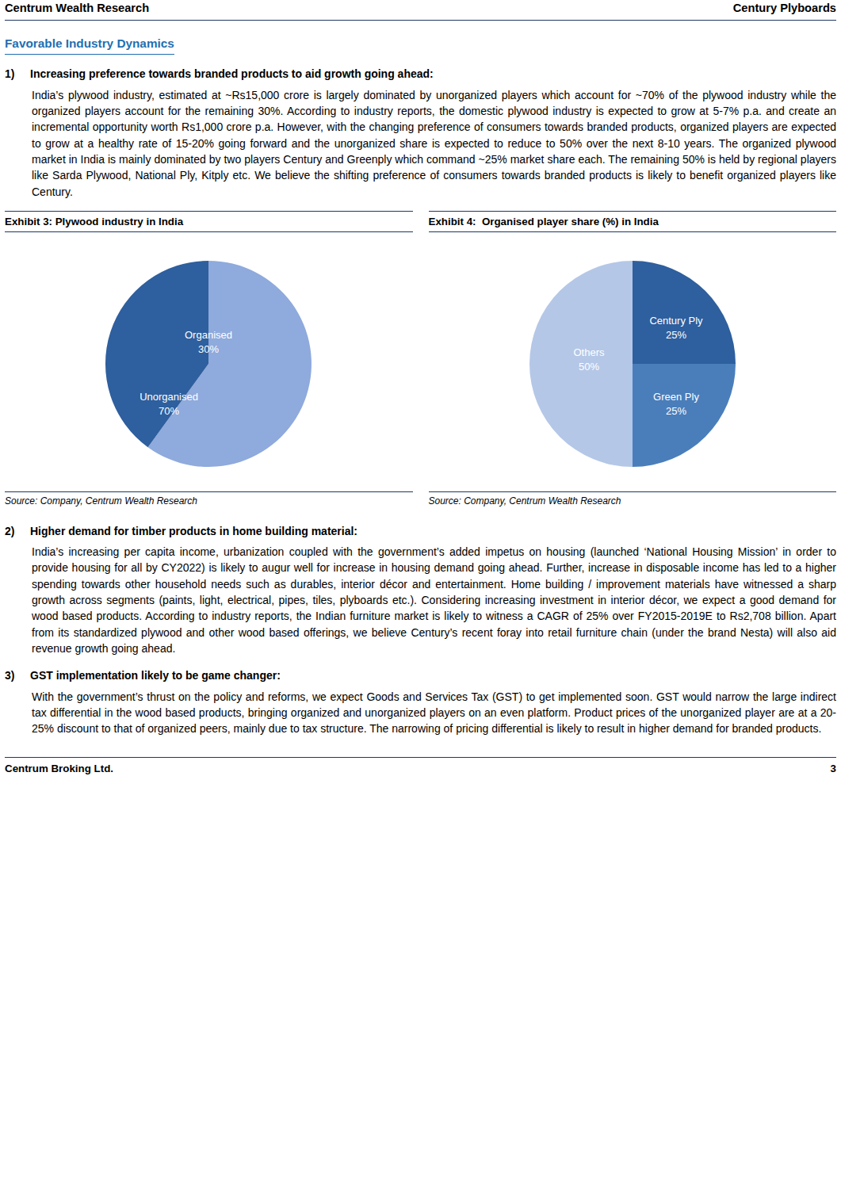Centrum Wealth Research Century Plyboards
Favorable Industry Dynamics
1) Increasing preference towards branded products to aid growth going ahead:
India’s plywood industry, estimated at ~Rs15,000 crore is largely dominated by unorganized players which account for ~70% of the plywood industry while the organized players account for the remaining 30%. According to industry reports, the domestic plywood industry is expected to grow at 5-7% p.a. and create an incremental opportunity worth Rs1,000 crore p.a. However, with the changing preference of consumers towards branded products, organized players are expected to grow at a healthy rate of 15-20% going forward and the unorganized share is expected to reduce to 50% over the next 8-10 years. The organized plywood market in India is mainly dominated by two players Century and Greenply which command ~25% market share each. The remaining 50% is held by regional players like Sarda Plywood, National Ply, Kitply etc. We believe the shifting preference of consumers towards branded products is likely to benefit organized players like Century.
Exhibit 3: Plywood industry in India
Organised 30% Unorganised 70%
Source: Company, Centrum Wealth Research
Exhibit 4: Organised player share (%) in India
Century Ply 25% Green Ply 25% Others 50%
Source: Company, Centrum Wealth Research
2) Higher demand for timber products in home building material:
India’s increasing per capita income, urbanization coupled with the government’s added impetus on housing (launched ‘National Housing Mission’ in order to provide housing for all by CY2022) is likely to augur well for increase in housing demand going ahead. Further, increase in disposable income has led to a higher spending towards other household needs such as durables, interior décor and entertainment. Home building / improvement materials have witnessed a sharp growth across segments (paints, light, electrical, pipes, tiles, plyboards etc.). Considering increasing investment in interior décor, we expect a good demand for wood based products. According to industry reports, the Indian furniture market is likely to witness a CAGR of 25% over FY2015-2019E to Rs2,708 billion. Apart from its standardized plywood and other wood based offerings, we believe Century’s recent foray into retail furniture chain (under the brand Nesta) will also aid revenue growth going ahead.
3) GST implementation likely to be game changer:
With the government’s thrust on the policy and reforms, we expect Goods and Services Tax (GST) to get implemented soon. GST would narrow the large indirect tax differential in the wood based products, bringing organized and unorganized players on an even platform. Product prices of the unorganized player are at a 20-25% discount to that of organized peers, mainly due to tax structure. The narrowing of pricing differential is likely to result in higher demand for branded products.
Centrum Broking Ltd. 3